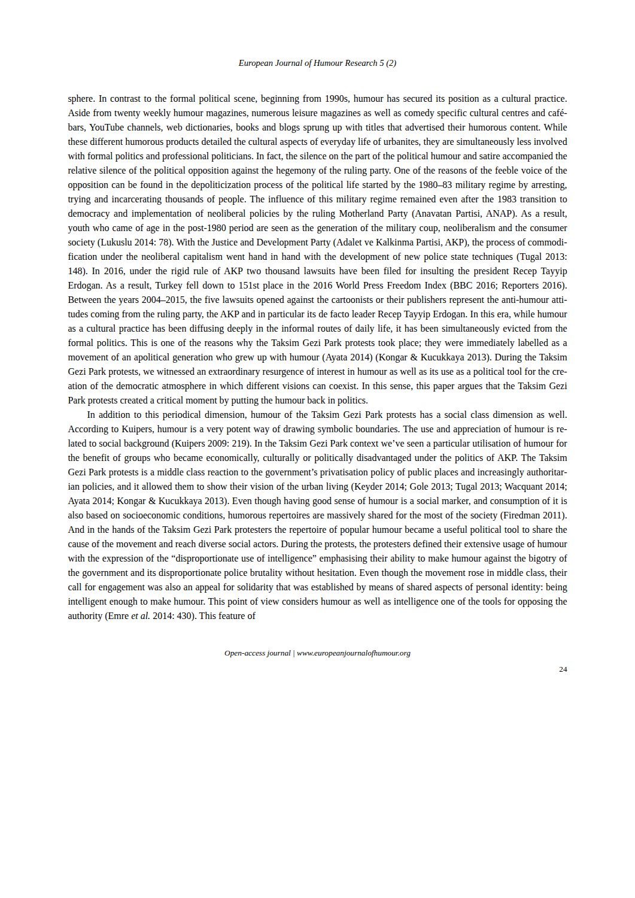European Journal of Humour Research 5 (2)
sphere. In contrast to the formal political scene, beginning from 1990s, humour has secured its position as a cultural practice. Aside from twenty weekly humour magazines, numerous leisure magazines as well as comedy specific cultural centres and café-bars, YouTube channels, web dictionaries, books and blogs sprung up with titles that advertised their humorous content. While these different humorous products detailed the cultural aspects of everyday life of urbanites, they are simultaneously less involved with formal politics and professional politicians. In fact, the silence on the part of the political humour and satire accompanied the relative silence of the political opposition against the hegemony of the ruling party. One of the reasons of the feeble voice of the opposition can be found in the depoliticization process of the political life started by the 1980–83 military regime by arresting, trying and incarcerating thousands of people. The influence of this military regime remained even after the 1983 transition to democracy and implementation of neoliberal policies by the ruling Motherland Party (Anavatan Partisi, ANAP). As a result, youth who came of age in the post-1980 period are seen as the generation of the military coup, neoliberalism and the consumer society (Lukuslu 2014: 78). With the Justice and Development Party (Adalet ve Kalkinma Partisi, AKP), the process of commodification under the neoliberal capitalism went hand in hand with the development of new police state techniques (Tugal 2013: 148). In 2016, under the rigid rule of AKP two thousand lawsuits have been filed for insulting the president Recep Tayyip Erdogan. As a result, Turkey fell down to 151st place in the 2016 World Press Freedom Index (BBC 2016; Reporters 2016). Between the years 2004–2015, the five lawsuits opened against the cartoonists or their publishers represent the anti-humour attitudes coming from the ruling party, the AKP and in particular its de facto leader Recep Tayyip Erdogan. In this era, while humour as a cultural practice has been diffusing deeply in the informal routes of daily life, it has been simultaneously evicted from the formal politics. This is one of the reasons why the Taksim Gezi Park protests took place; they were immediately labelled as a movement of an apolitical generation who grew up with humour (Ayata 2014) (Kongar & Kucukkaya 2013). During the Taksim Gezi Park protests, we witnessed an extraordinary resurgence of interest in humour as well as its use as a political tool for the creation of the democratic atmosphere in which different visions can coexist. In this sense, this paper argues that the Taksim Gezi Park protests created a critical moment by putting the humour back in politics.
In addition to this periodical dimension, humour of the Taksim Gezi Park protests has a social class dimension as well. According to Kuipers, humour is a very potent way of drawing symbolic boundaries. The use and appreciation of humour is related to social background (Kuipers 2009: 219). In the Taksim Gezi Park context we’ve seen a particular utilisation of humour for the benefit of groups who became economically, culturally or politically disadvantaged under the politics of AKP. The Taksim Gezi Park protests is a middle class reaction to the government’s privatisation policy of public places and increasingly authoritarian policies, and it allowed them to show their vision of the urban living (Keyder 2014; Gole 2013; Tugal 2013; Wacquant 2014; Ayata 2014; Kongar & Kucukkaya 2013). Even though having good sense of humour is a social marker, and consumption of it is also based on socioeconomic conditions, humorous repertoires are massively shared for the most of the society (Firedman 2011). And in the hands of the Taksim Gezi Park protesters the repertoire of popular humour became a useful political tool to share the cause of the movement and reach diverse social actors. During the protests, the protesters defined their extensive usage of humour with the expression of the “disproportionate use of intelligence” emphasising their ability to make humour against the bigotry of the government and its disproportionate police brutality without hesitation. Even though the movement rose in middle class, their call for engagement was also an appeal for solidarity that was established by means of shared aspects of personal identity: being intelligent enough to make humour. This point of view considers humour as well as intelligence one of the tools for opposing the authority (Emre et al. 2014: 430). This feature of
Open-access journal | www.europeanjournalofhumour.org
24